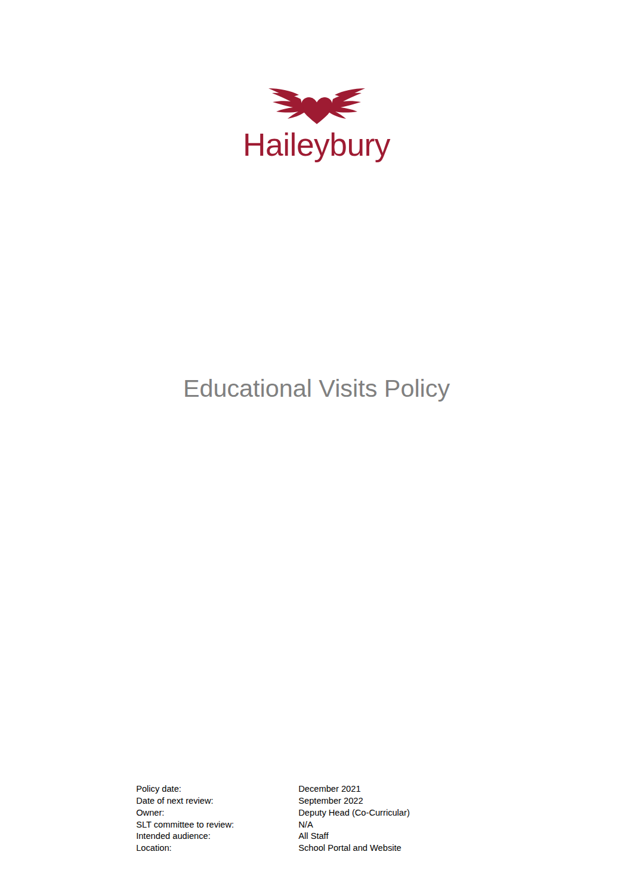Haileybury
Educational Visits Policy
| Policy date: | December 2021 |
| Date of next review: | September 2022 |
| Owner: | Deputy Head (Co-Curricular) |
| SLT committee to review: | N/A |
| Intended audience: | All Staff |
| Location: | School Portal and Website |